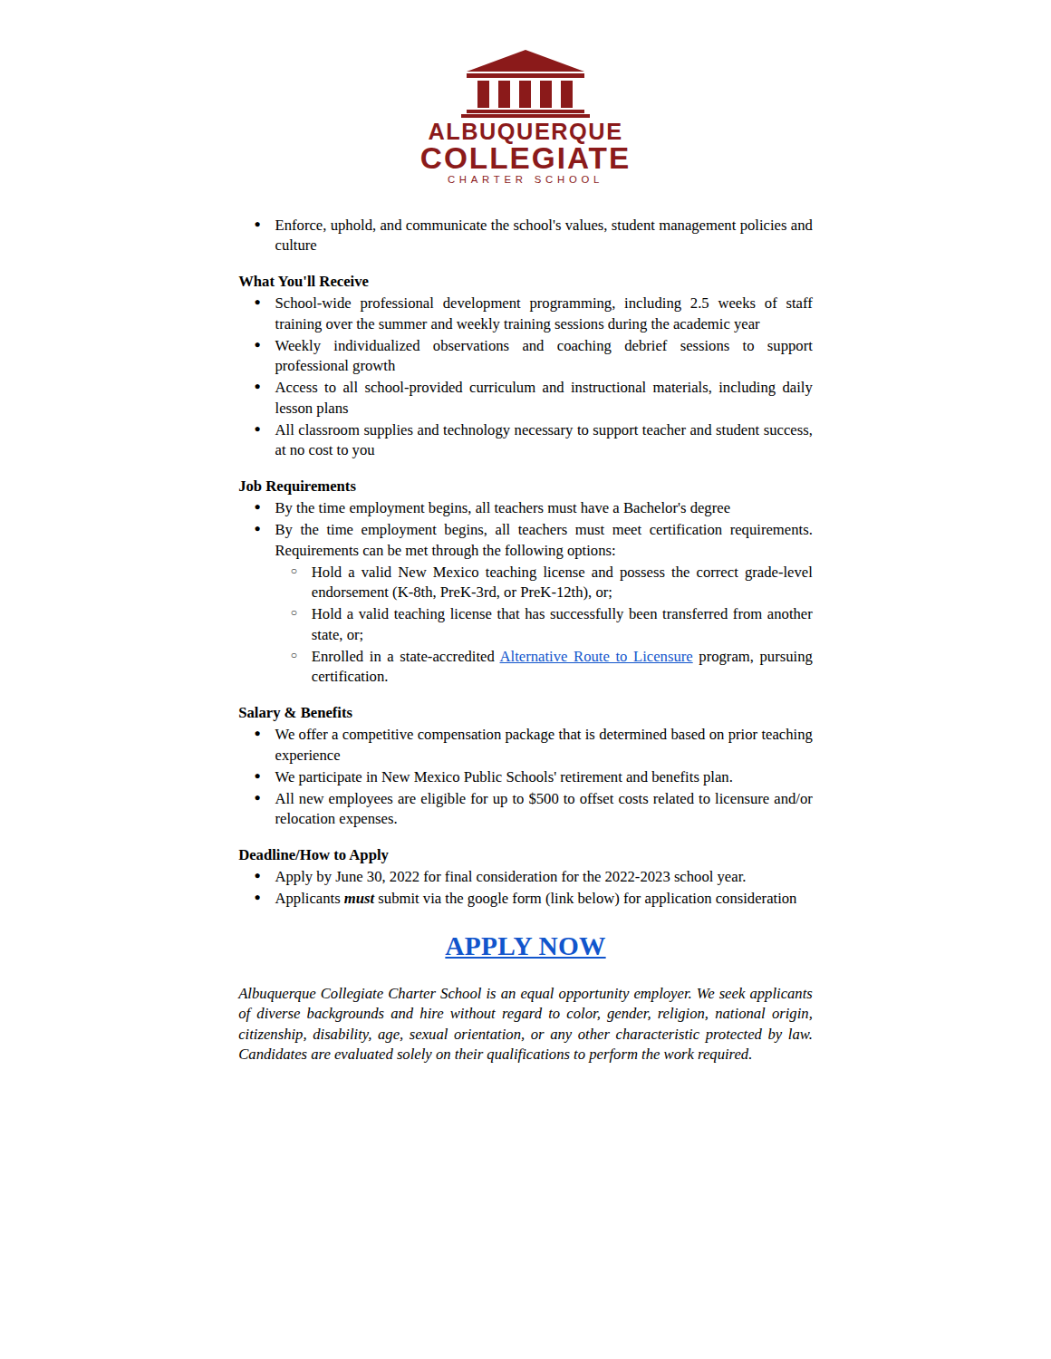ALBUQUERQUE
COLLEGIATE
CHARTER SCHOOL
Enforce, uphold, and communicate the school's values, student management policies and culture
What You'll Receive
School-wide professional development programming, including 2.5 weeks of staff training over the summer and weekly training sessions during the academic year
Weekly individualized observations and coaching debrief sessions to support professional growth
Access to all school-provided curriculum and instructional materials, including daily lesson plans
All classroom supplies and technology necessary to support teacher and student success, at no cost to you
Job Requirements
By the time employment begins, all teachers must have a Bachelor's degree
By the time employment begins, all teachers must meet certification requirements. Requirements can be met through the following options:
Hold a valid New Mexico teaching license and possess the correct grade-level endorsement (K-8th, PreK-3rd, or PreK-12th), or;
Hold a valid teaching license that has successfully been transferred from another state, or;
Enrolled in a state-accredited Alternative Route to Licensure program, pursuing certification.
Salary & Benefits
We offer a competitive compensation package that is determined based on prior teaching experience
We participate in New Mexico Public Schools' retirement and benefits plan.
All new employees are eligible for up to $500 to offset costs related to licensure and/or relocation expenses.
Deadline/How to Apply
Apply by June 30, 2022 for final consideration for the 2022-2023 school year.
Applicants must submit via the google form (link below) for application consideration
APPLY NOW
Albuquerque Collegiate Charter School is an equal opportunity employer. We seek applicants of diverse backgrounds and hire without regard to color, gender, religion, national origin, citizenship, disability, age, sexual orientation, or any other characteristic protected by law. Candidates are evaluated solely on their qualifications to perform the work required.